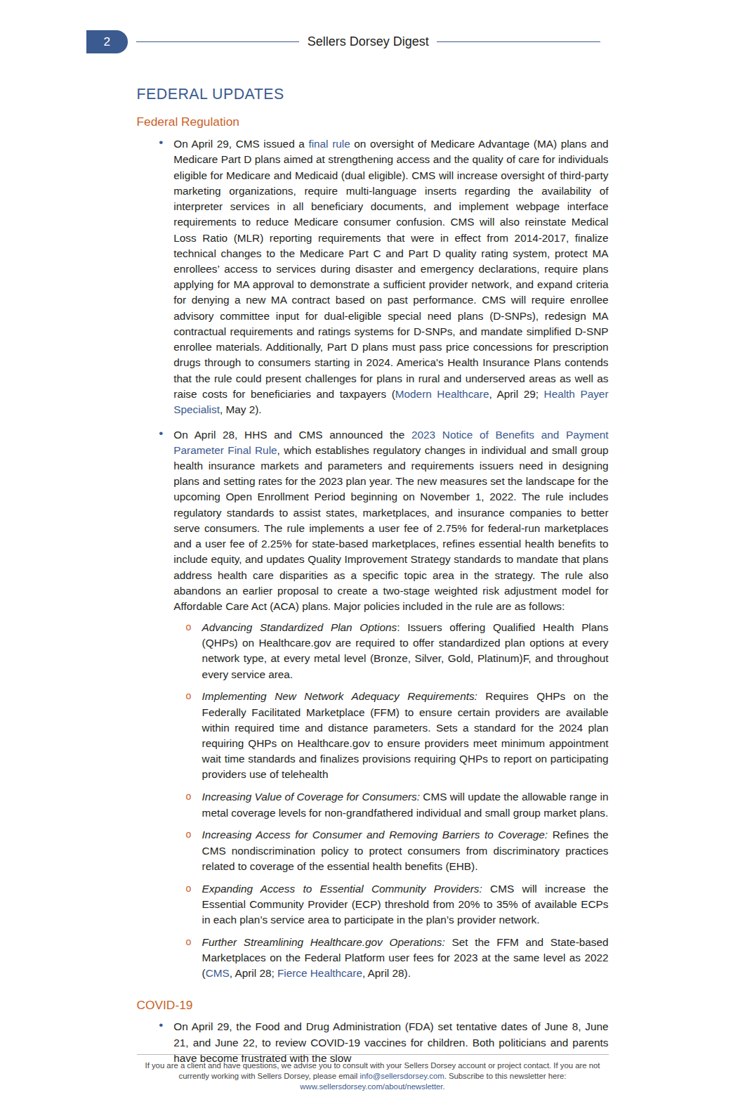2
Sellers Dorsey Digest
FEDERAL UPDATES
Federal Regulation
On April 29, CMS issued a final rule on oversight of Medicare Advantage (MA) plans and Medicare Part D plans aimed at strengthening access and the quality of care for individuals eligible for Medicare and Medicaid (dual eligible). CMS will increase oversight of third-party marketing organizations, require multi-language inserts regarding the availability of interpreter services in all beneficiary documents, and implement webpage interface requirements to reduce Medicare consumer confusion. CMS will also reinstate Medical Loss Ratio (MLR) reporting requirements that were in effect from 2014-2017, finalize technical changes to the Medicare Part C and Part D quality rating system, protect MA enrollees’ access to services during disaster and emergency declarations, require plans applying for MA approval to demonstrate a sufficient provider network, and expand criteria for denying a new MA contract based on past performance. CMS will require enrollee advisory committee input for dual-eligible special need plans (D-SNPs), redesign MA contractual requirements and ratings systems for D-SNPs, and mandate simplified D-SNP enrollee materials. Additionally, Part D plans must pass price concessions for prescription drugs through to consumers starting in 2024. America's Health Insurance Plans contends that the rule could present challenges for plans in rural and underserved areas as well as raise costs for beneficiaries and taxpayers (Modern Healthcare, April 29; Health Payer Specialist, May 2).
On April 28, HHS and CMS announced the 2023 Notice of Benefits and Payment Parameter Final Rule, which establishes regulatory changes in individual and small group health insurance markets and parameters and requirements issuers need in designing plans and setting rates for the 2023 plan year. The new measures set the landscape for the upcoming Open Enrollment Period beginning on November 1, 2022. The rule includes regulatory standards to assist states, marketplaces, and insurance companies to better serve consumers. The rule implements a user fee of 2.75% for federal-run marketplaces and a user fee of 2.25% for state-based marketplaces, refines essential health benefits to include equity, and updates Quality Improvement Strategy standards to mandate that plans address health care disparities as a specific topic area in the strategy. The rule also abandons an earlier proposal to create a two-stage weighted risk adjustment model for Affordable Care Act (ACA) plans. Major policies included in the rule are as follows:
Advancing Standardized Plan Options: Issuers offering Qualified Health Plans (QHPs) on Healthcare.gov are required to offer standardized plan options at every network type, at every metal level (Bronze, Silver, Gold, Platinum)F, and throughout every service area.
Implementing New Network Adequacy Requirements: Requires QHPs on the Federally Facilitated Marketplace (FFM) to ensure certain providers are available within required time and distance parameters. Sets a standard for the 2024 plan requiring QHPs on Healthcare.gov to ensure providers meet minimum appointment wait time standards and finalizes provisions requiring QHPs to report on participating providers use of telehealth
Increasing Value of Coverage for Consumers: CMS will update the allowable range in metal coverage levels for non-grandfathered individual and small group market plans.
Increasing Access for Consumer and Removing Barriers to Coverage: Refines the CMS nondiscrimination policy to protect consumers from discriminatory practices related to coverage of the essential health benefits (EHB).
Expanding Access to Essential Community Providers: CMS will increase the Essential Community Provider (ECP) threshold from 20% to 35% of available ECPs in each plan’s service area to participate in the plan’s provider network.
Further Streamlining Healthcare.gov Operations: Set the FFM and State-based Marketplaces on the Federal Platform user fees for 2023 at the same level as 2022 (CMS, April 28; Fierce Healthcare, April 28).
COVID-19
On April 29, the Food and Drug Administration (FDA) set tentative dates of June 8, June 21, and June 22, to review COVID-19 vaccines for children. Both politicians and parents have become frustrated with the slow
If you are a client and have questions, we advise you to consult with your Sellers Dorsey account or project contact. If you are not currently working with Sellers Dorsey, please email info@sellersdorsey.com. Subscribe to this newsletter here: www.sellersdorsey.com/about/newsletter.